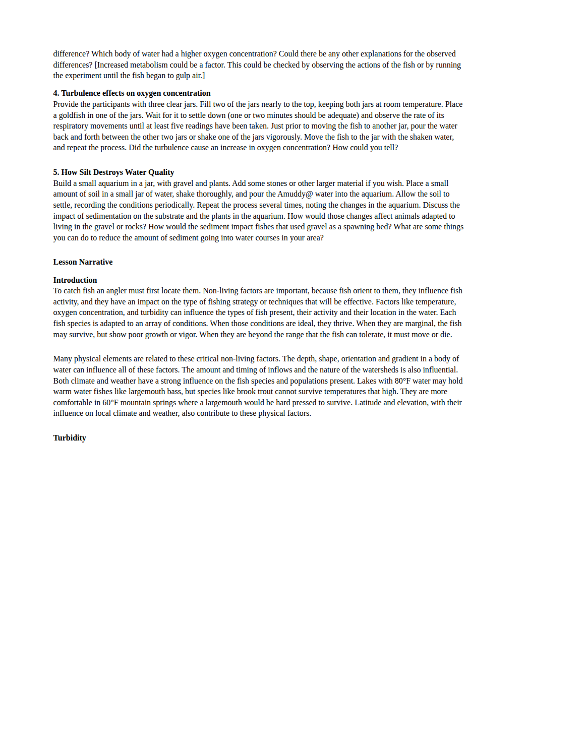difference? Which body of water had a higher oxygen concentration? Could there be any other explanations for the observed differences? [Increased metabolism could be a factor. This could be checked by observing the actions of the fish or by running the experiment until the fish began to gulp air.]
4. Turbulence effects on oxygen concentration
Provide the participants with three clear jars. Fill two of the jars nearly to the top, keeping both jars at room temperature. Place a goldfish in one of the jars. Wait for it to settle down (one or two minutes should be adequate) and observe the rate of its respiratory movements until at least five readings have been taken. Just prior to moving the fish to another jar, pour the water back and forth between the other two jars or shake one of the jars vigorously. Move the fish to the jar with the shaken water, and repeat the process. Did the turbulence cause an increase in oxygen concentration? How could you tell?
5. How Silt Destroys Water Quality
Build a small aquarium in a jar, with gravel and plants. Add some stones or other larger material if you wish. Place a small amount of soil in a small jar of water, shake thoroughly, and pour the Amuddy@ water into the aquarium. Allow the soil to settle, recording the conditions periodically. Repeat the process several times, noting the changes in the aquarium. Discuss the impact of sedimentation on the substrate and the plants in the aquarium. How would those changes affect animals adapted to living in the gravel or rocks? How would the sediment impact fishes that used gravel as a spawning bed? What are some things you can do to reduce the amount of sediment going into water courses in your area?
Lesson Narrative
Introduction
To catch fish an angler must first locate them. Non-living factors are important, because fish orient to them, they influence fish activity, and they have an impact on the type of fishing strategy or techniques that will be effective. Factors like temperature, oxygen concentration, and turbidity can influence the types of fish present, their activity and their location in the water. Each fish species is adapted to an array of conditions. When those conditions are ideal, they thrive. When they are marginal, the fish may survive, but show poor growth or vigor. When they are beyond the range that the fish can tolerate, it must move or die.
Many physical elements are related to these critical non-living factors. The depth, shape, orientation and gradient in a body of water can influence all of these factors. The amount and timing of inflows and the nature of the watersheds is also influential. Both climate and weather have a strong influence on the fish species and populations present. Lakes with 80°F water may hold warm water fishes like largemouth bass, but species like brook trout cannot survive temperatures that high. They are more comfortable in 60°F mountain springs where a largemouth would be hard pressed to survive. Latitude and elevation, with their influence on local climate and weather, also contribute to these physical factors.
Turbidity